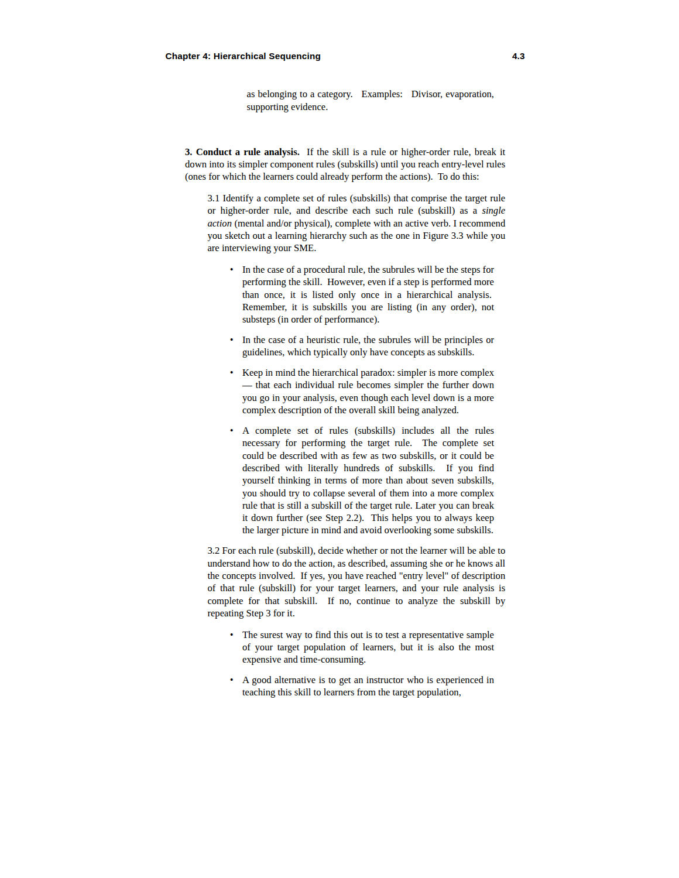Chapter 4: Hierarchical Sequencing 4.3
as belonging to a category. Examples: Divisor, evaporation, supporting evidence.
3. Conduct a rule analysis. If the skill is a rule or higher-order rule, break it down into its simpler component rules (subskills) until you reach entry-level rules (ones for which the learners could already perform the actions). To do this:
3.1 Identify a complete set of rules (subskills) that comprise the target rule or higher-order rule, and describe each such rule (subskill) as a single action (mental and/or physical), complete with an active verb. I recommend you sketch out a learning hierarchy such as the one in Figure 3.3 while you are interviewing your SME.
•
In the case of a procedural rule, the subrules will be the steps for performing the skill. However, even if a step is performed more than once, it is listed only once in a hierarchical analysis. Remember, it is subskills you are listing (in any order), not substeps (in order of perform­ance).
•
In the case of a heuristic rule, the subrules will be principles or guidelines, which typically only have concepts as subskills.
•
Keep in mind the hierarchical paradox: simpler is more complex — that each individual rule becomes simpler the further down you go in your analysis, even though each level down is a more complex description of the overall skill being analyzed.
•
A complete set of rules (subskills) includes all the rules necessary for performing the target rule. The complete set could be described with as few as two subskills, or it could be described with literally hundreds of subskills. If you find yourself thinking in terms of more than about seven subskills, you should try to collapse several of them into a more complex rule that is still a subskill of the target rule. Later you can break it down further (see Step 2.2). This helps you to always keep the larger picture in mind and avoid overlooking some subskills.
3.2 For each rule (subskill), decide whether or not the learner will be able to understand how to do the action, as described, assuming she or he knows all the concepts involved. If yes, you have reached "entry level" of description of that rule (subskill) for your target learners, and your rule analysis is complete for that subskill. If no, continue to analyze the subskill by repeating Step 3 for it.
•
The surest way to find this out is to test a representative sample of your target population of learners, but it is also the most expensive and time-consuming.
•
A good alternative is to get an instructor who is experienced in teaching this skill to learners from the target population,